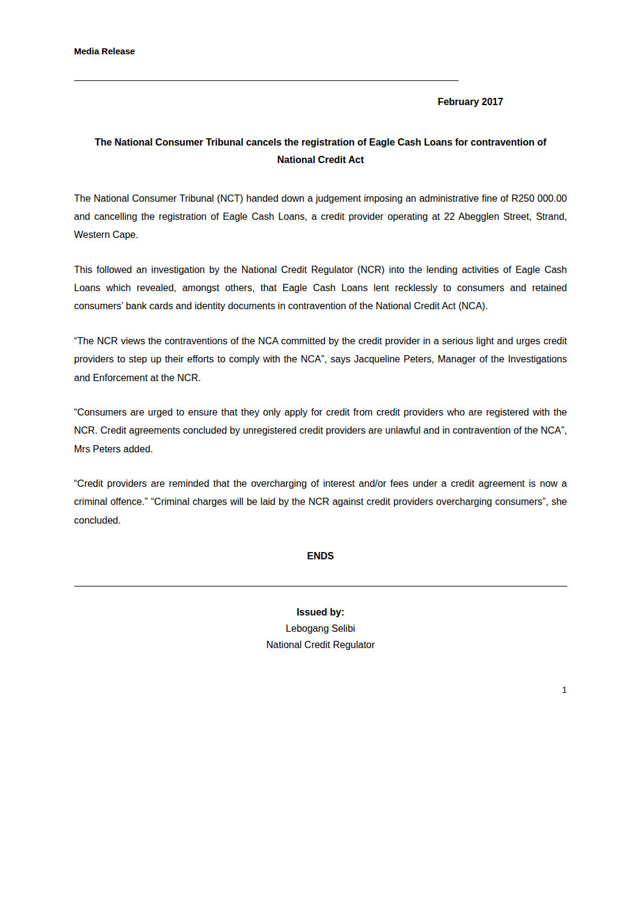Media Release
February 2017
The National Consumer Tribunal cancels the registration of Eagle Cash Loans for contravention of National Credit Act
The National Consumer Tribunal (NCT) handed down a judgement imposing an administrative fine of R250 000.00 and cancelling the registration of Eagle Cash Loans, a credit provider operating at 22 Abegglen Street, Strand, Western Cape.
This followed an investigation by the National Credit Regulator (NCR) into the lending activities of Eagle Cash Loans which revealed, amongst others, that Eagle Cash Loans lent recklessly to consumers and retained consumers’ bank cards and identity documents in contravention of the National Credit Act (NCA).
“The NCR views the contraventions of the NCA committed by the credit provider in a serious light and urges credit providers to step up their efforts to comply with the NCA”, says Jacqueline Peters, Manager of the Investigations and Enforcement at the NCR.
“Consumers are urged to ensure that they only apply for credit from credit providers who are registered with the NCR. Credit agreements concluded by unregistered credit providers are unlawful and in contravention of the NCA”, Mrs Peters added.
“Credit providers are reminded that the overcharging of interest and/or fees under a credit agreement is now a criminal offence.” “Criminal charges will be laid by the NCR against credit providers overcharging consumers”, she concluded.
ENDS
Issued by:
Lebogang Selibi
National Credit Regulator
1